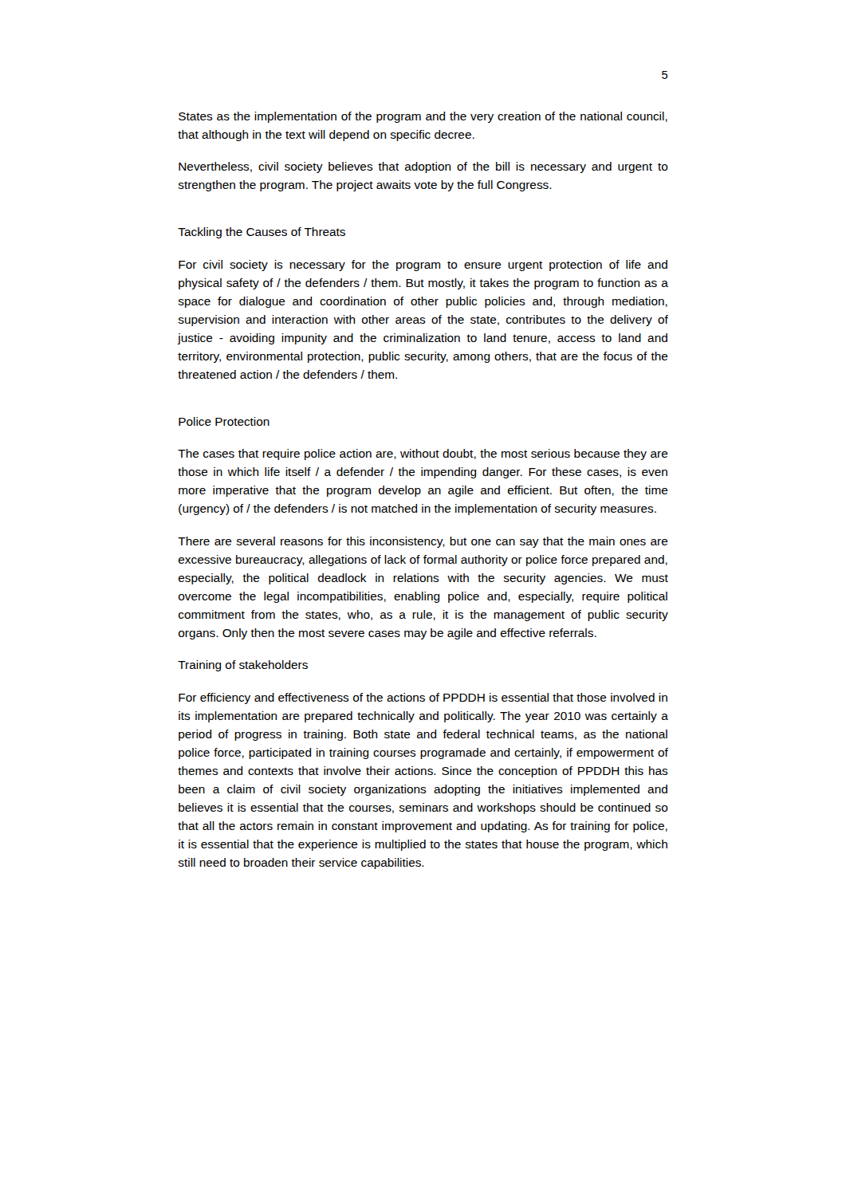5
States as the implementation of the program and the very creation of the national council, that although in the text will depend on specific decree.
Nevertheless, civil society believes that adoption of the bill is necessary and urgent to strengthen the program. The project awaits vote by the full Congress.
Tackling the Causes of Threats
For civil society is necessary for the program to ensure urgent protection of life and physical safety of / the defenders / them. But mostly, it takes the program to function as a space for dialogue and coordination of other public policies and, through mediation, supervision and interaction with other areas of the state, contributes to the delivery of justice - avoiding impunity and the criminalization to land tenure, access to land and territory, environmental protection, public security, among others, that are the focus of the threatened action / the defenders / them.
Police Protection
The cases that require police action are, without doubt, the most serious because they are those in which life itself / a defender / the impending danger. For these cases, is even more imperative that the program develop an agile and efficient. But often, the time (urgency) of / the defenders / is not matched in the implementation of security measures.
There are several reasons for this inconsistency, but one can say that the main ones are excessive bureaucracy, allegations of lack of formal authority or police force prepared and, especially, the political deadlock in relations with the security agencies. We must overcome the legal incompatibilities, enabling police and, especially, require political commitment from the states, who, as a rule, it is the management of public security organs. Only then the most severe cases may be agile and effective referrals.
Training of stakeholders
For efficiency and effectiveness of the actions of PPDDH is essential that those involved in its implementation are prepared technically and politically. The year 2010 was certainly a period of progress in training. Both state and federal technical teams, as the national police force, participated in training courses programade and certainly, if empowerment of themes and contexts that involve their actions. Since the conception of PPDDH this has been a claim of civil society organizations adopting the initiatives implemented and believes it is essential that the courses, seminars and workshops should be continued so that all the actors remain in constant improvement and updating. As for training for police, it is essential that the experience is multiplied to the states that house the program, which still need to broaden their service capabilities.